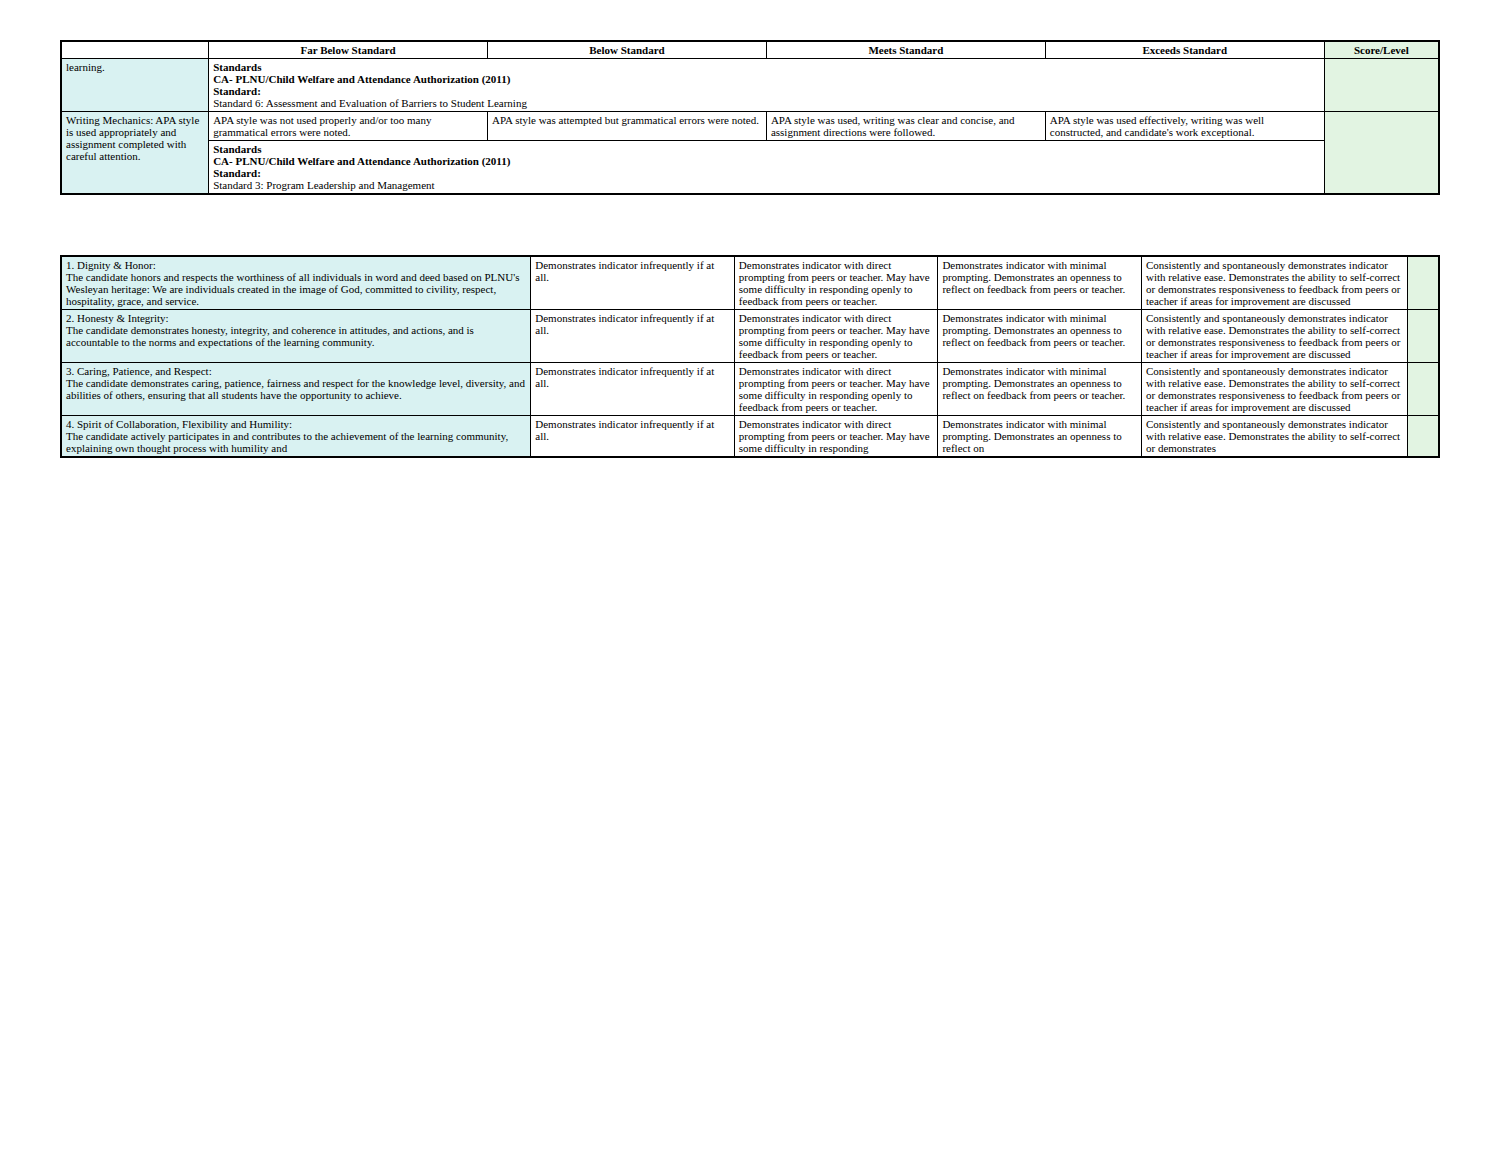| | Far Below Standard | Below Standard | Meets Standard | Exceeds Standard | Score/Level |
| --- | --- | --- | --- | --- | --- |
| learning. | Standards CA- PLNU/Child Welfare and Attendance Authorization (2011) Standard: Standard 6: Assessment and Evaluation of Barriers to Student Learning | |
| Writing Mechanics: APA style is used appropriately and assignment completed with careful attention. | APA style was not used properly and/or too many grammatical errors were noted. | APA style was attempted but grammatical errors were noted. | APA style was used, writing was clear and concise, and assignment directions were followed. | APA style was used effectively, writing was well constructed, and candidate's work exceptional. | |
| Standards CA- PLNU/Child Welfare and Attendance Authorization (2011) Standard: Standard 3: Program Leadership and Management |
| 1. Dignity & Honor: The candidate honors and respects the worthiness of all individuals in word and deed based on PLNU's Wesleyan heritage: We are individuals created in the image of God, committed to civility, respect, hospitality, grace, and service. | Demonstrates indicator infrequently if at all. | Demonstrates indicator with direct prompting from peers or teacher. May have some difficulty in responding openly to feedback from peers or teacher. | Demonstrates indicator with minimal prompting. Demonstrates an openness to reflect on feedback from peers or teacher. | Consistently and spontaneously demonstrates indicator with relative ease. Demonstrates the ability to self-correct or demonstrates responsiveness to feedback from peers or teacher if areas for improvement are discussed | |
| 2. Honesty & Integrity: The candidate demonstrates honesty, integrity, and coherence in attitudes, and actions, and is accountable to the norms and expectations of the learning community. | Demonstrates indicator infrequently if at all. | Demonstrates indicator with direct prompting from peers or teacher. May have some difficulty in responding openly to feedback from peers or teacher. | Demonstrates indicator with minimal prompting. Demonstrates an openness to reflect on feedback from peers or teacher. | Consistently and spontaneously demonstrates indicator with relative ease. Demonstrates the ability to self-correct or demonstrates responsiveness to feedback from peers or teacher if areas for improvement are discussed | |
| 3. Caring, Patience, and Respect: The candidate demonstrates caring, patience, fairness and respect for the knowledge level, diversity, and abilities of others, ensuring that all students have the opportunity to achieve. | Demonstrates indicator infrequently if at all. | Demonstrates indicator with direct prompting from peers or teacher. May have some difficulty in responding openly to feedback from peers or teacher. | Demonstrates indicator with minimal prompting. Demonstrates an openness to reflect on feedback from peers or teacher. | Consistently and spontaneously demonstrates indicator with relative ease. Demonstrates the ability to self-correct or demonstrates responsiveness to feedback from peers or teacher if areas for improvement are discussed | |
| 4. Spirit of Collaboration, Flexibility and Humility: The candidate actively participates in and contributes to the achievement of the learning community, explaining own thought process with humility and | Demonstrates indicator infrequently if at all. | Demonstrates indicator with direct prompting from peers or teacher. May have some difficulty in responding | Demonstrates indicator with minimal prompting. Demonstrates an openness to reflect on | Consistently and spontaneously demonstrates indicator with relative ease. Demonstrates the ability to self-correct or demonstrates | |